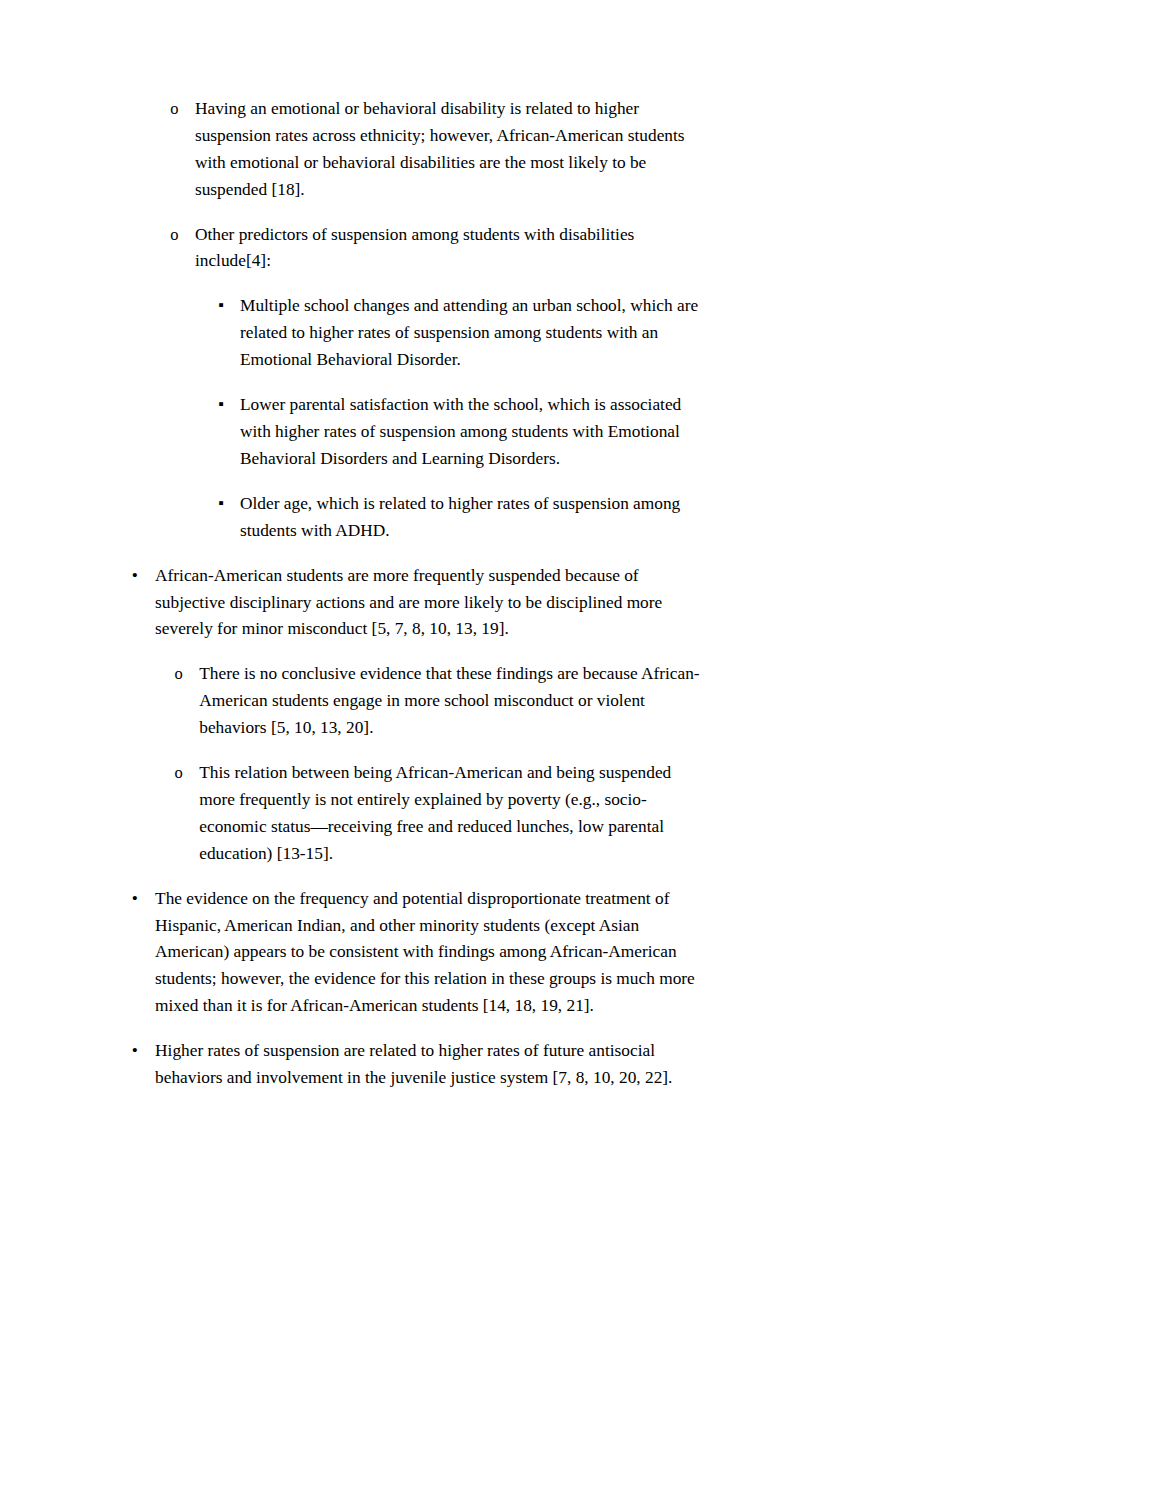Having an emotional or behavioral disability is related to higher suspension rates across ethnicity; however, African-American students with emotional or behavioral disabilities are the most likely to be suspended [18].
Other predictors of suspension among students with disabilities include[4]:
Multiple school changes and attending an urban school, which are related to higher rates of suspension among students with an Emotional Behavioral Disorder.
Lower parental satisfaction with the school, which is associated with higher rates of suspension among students with Emotional Behavioral Disorders and Learning Disorders.
Older age, which is related to higher rates of suspension among students with ADHD.
African-American students are more frequently suspended because of subjective disciplinary actions and are more likely to be disciplined more severely for minor misconduct [5, 7, 8, 10, 13, 19].
There is no conclusive evidence that these findings are because African-American students engage in more school misconduct or violent behaviors [5, 10, 13, 20].
This relation between being African-American and being suspended more frequently is not entirely explained by poverty (e.g., socio-economic status—receiving free and reduced lunches, low parental education) [13-15].
The evidence on the frequency and potential disproportionate treatment of Hispanic, American Indian, and other minority students (except Asian American) appears to be consistent with findings among African-American students; however, the evidence for this relation in these groups is much more mixed than it is for African-American students [14, 18, 19, 21].
Higher rates of suspension are related to higher rates of future antisocial behaviors and involvement in the juvenile justice system [7, 8, 10, 20, 22].